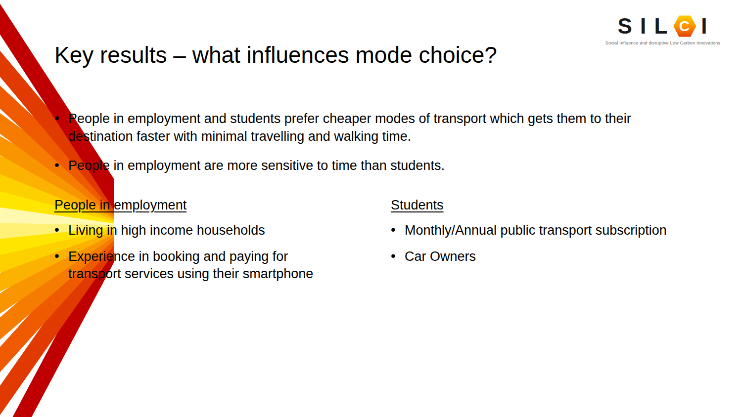S I L C I
Social Influence and disruptive Low Carbon Innovations
Key results – what influences mode choice?
People in employment and students prefer cheaper modes of transport which gets them to their destination faster with minimal travelling and walking time.
People in employment are more sensitive to time than students.
People in employment
Living in high income households
Experience in booking and paying for transport services using their smartphone
Students
Monthly/Annual public transport subscription
Car Owners